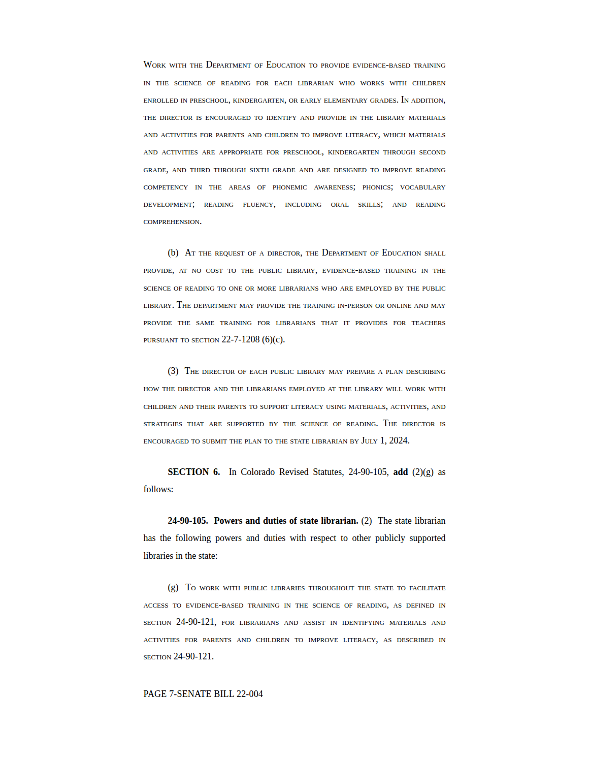Work with the Department of Education to provide evidence-based training in the science of reading for each librarian who works with children enrolled in preschool, kindergarten, or early elementary grades. In addition, the director is encouraged to identify and provide in the library materials and activities for parents and children to improve literacy, which materials and activities are appropriate for preschool, kindergarten through second grade, and third through sixth grade and are designed to improve reading competency in the areas of phonemic awareness; phonics; vocabulary development; reading fluency, including oral skills; and reading comprehension.
(b) At the request of a director, the Department of Education shall provide, at no cost to the public library, evidence-based training in the science of reading to one or more librarians who are employed by the public library. The department may provide the training in-person or online and may provide the same training for librarians that it provides for teachers pursuant to section 22-7-1208 (6)(c).
(3) The director of each public library may prepare a plan describing how the director and the librarians employed at the library will work with children and their parents to support literacy using materials, activities, and strategies that are supported by the science of reading. The director is encouraged to submit the plan to the state librarian by July 1, 2024.
SECTION 6. In Colorado Revised Statutes, 24-90-105, add (2)(g) as follows:
24-90-105. Powers and duties of state librarian. (2) The state librarian has the following powers and duties with respect to other publicly supported libraries in the state:
(g) To work with public libraries throughout the state to facilitate access to evidence-based training in the science of reading, as defined in section 24-90-121, for librarians and assist in identifying materials and activities for parents and children to improve literacy, as described in section 24-90-121.
PAGE 7-SENATE BILL 22-004